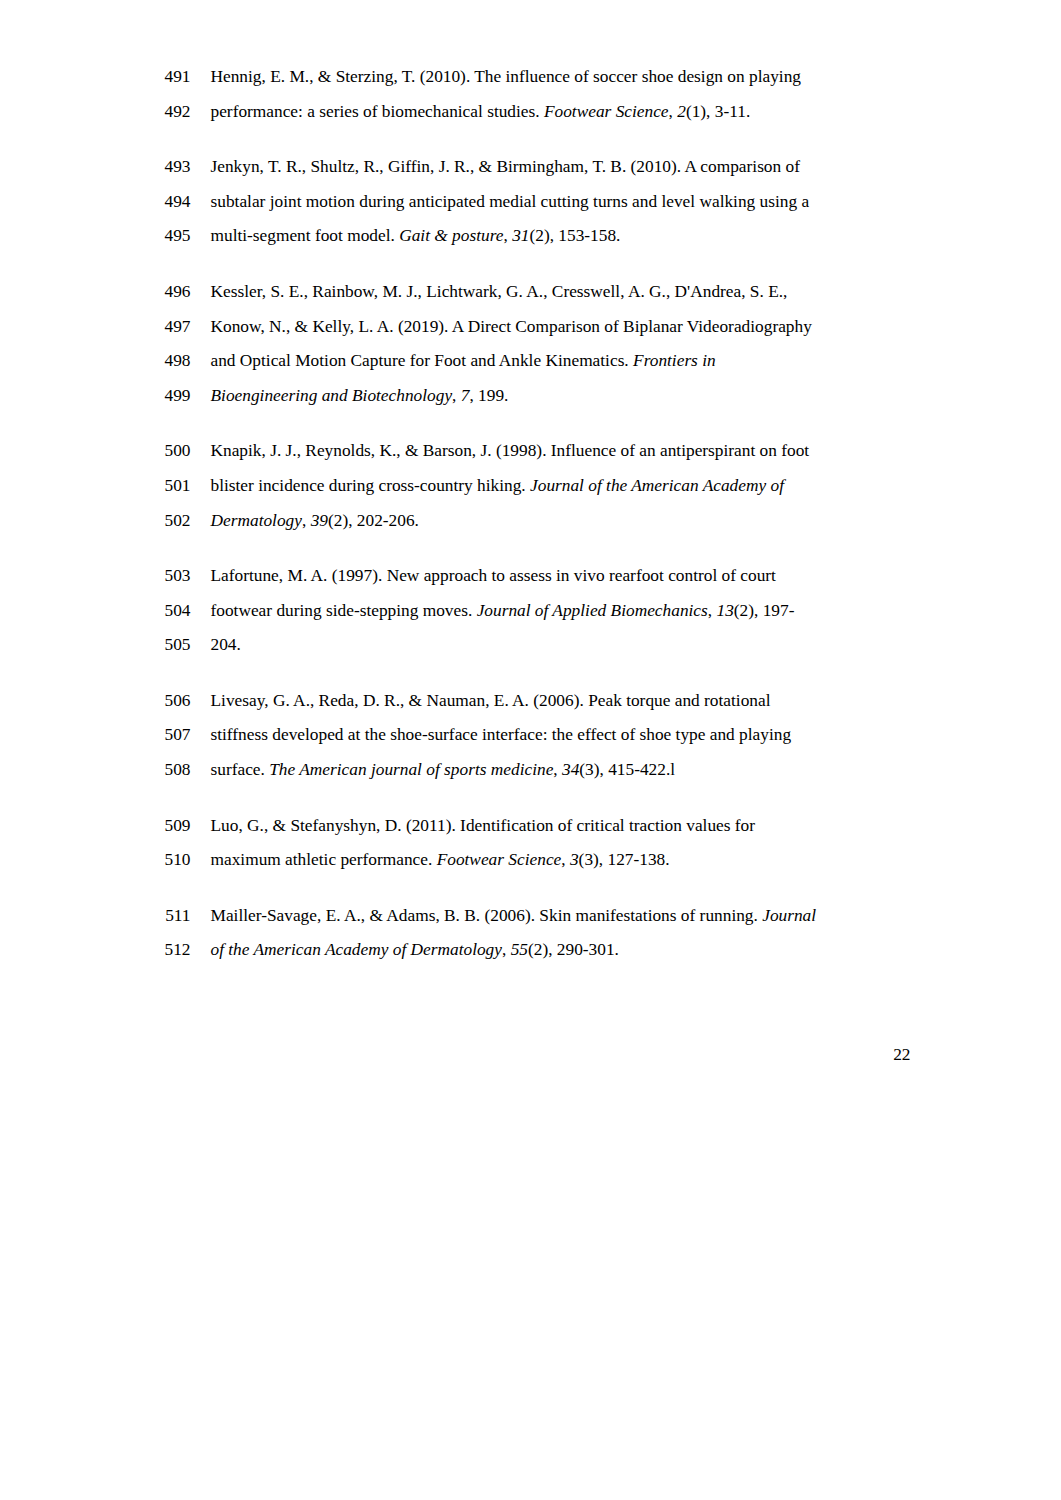491 Hennig, E. M., & Sterzing, T. (2010). The influence of soccer shoe design on playing
492performance: a series of biomechanical studies. Footwear Science, 2(1), 3-11.
493 Jenkyn, T. R., Shultz, R., Giffin, J. R., & Birmingham, T. B. (2010). A comparison of
494subtalar joint motion during anticipated medial cutting turns and level walking using a
495multi-segment foot model. Gait & posture, 31(2), 153-158.
496 Kessler, S. E., Rainbow, M. J., Lichtwark, G. A., Cresswell, A. G., D'Andrea, S. E.,
497 Konow, N., & Kelly, L. A. (2019). A Direct Comparison of Biplanar Videoradiography
498and Optical Motion Capture for Foot and Ankle Kinematics. Frontiers in
499 Bioengineering and Biotechnology, 7, 199.
500 Knapik, J. J., Reynolds, K., & Barson, J. (1998). Influence of an antiperspirant on foot
501blister incidence during cross-country hiking. Journal of the American Academy of
502 Dermatology, 39(2), 202-206.
503 Lafortune, M. A. (1997). New approach to assess in vivo rearfoot control of court
504footwear during side-stepping moves. Journal of Applied Biomechanics, 13(2), 197-
505204.
506 Livesay, G. A., Reda, D. R., & Nauman, E. A. (2006). Peak torque and rotational
507stiffness developed at the shoe-surface interface: the effect of shoe type and playing
508surface. The American journal of sports medicine, 34(3), 415-422.l
509 Luo, G., & Stefanyshyn, D. (2011). Identification of critical traction values for
510maximum athletic performance. Footwear Science, 3(3), 127-138.
511 Mailler-Savage, E. A., & Adams, B. B. (2006). Skin manifestations of running. Journal
512 of the American Academy of Dermatology, 55(2), 290-301.
22